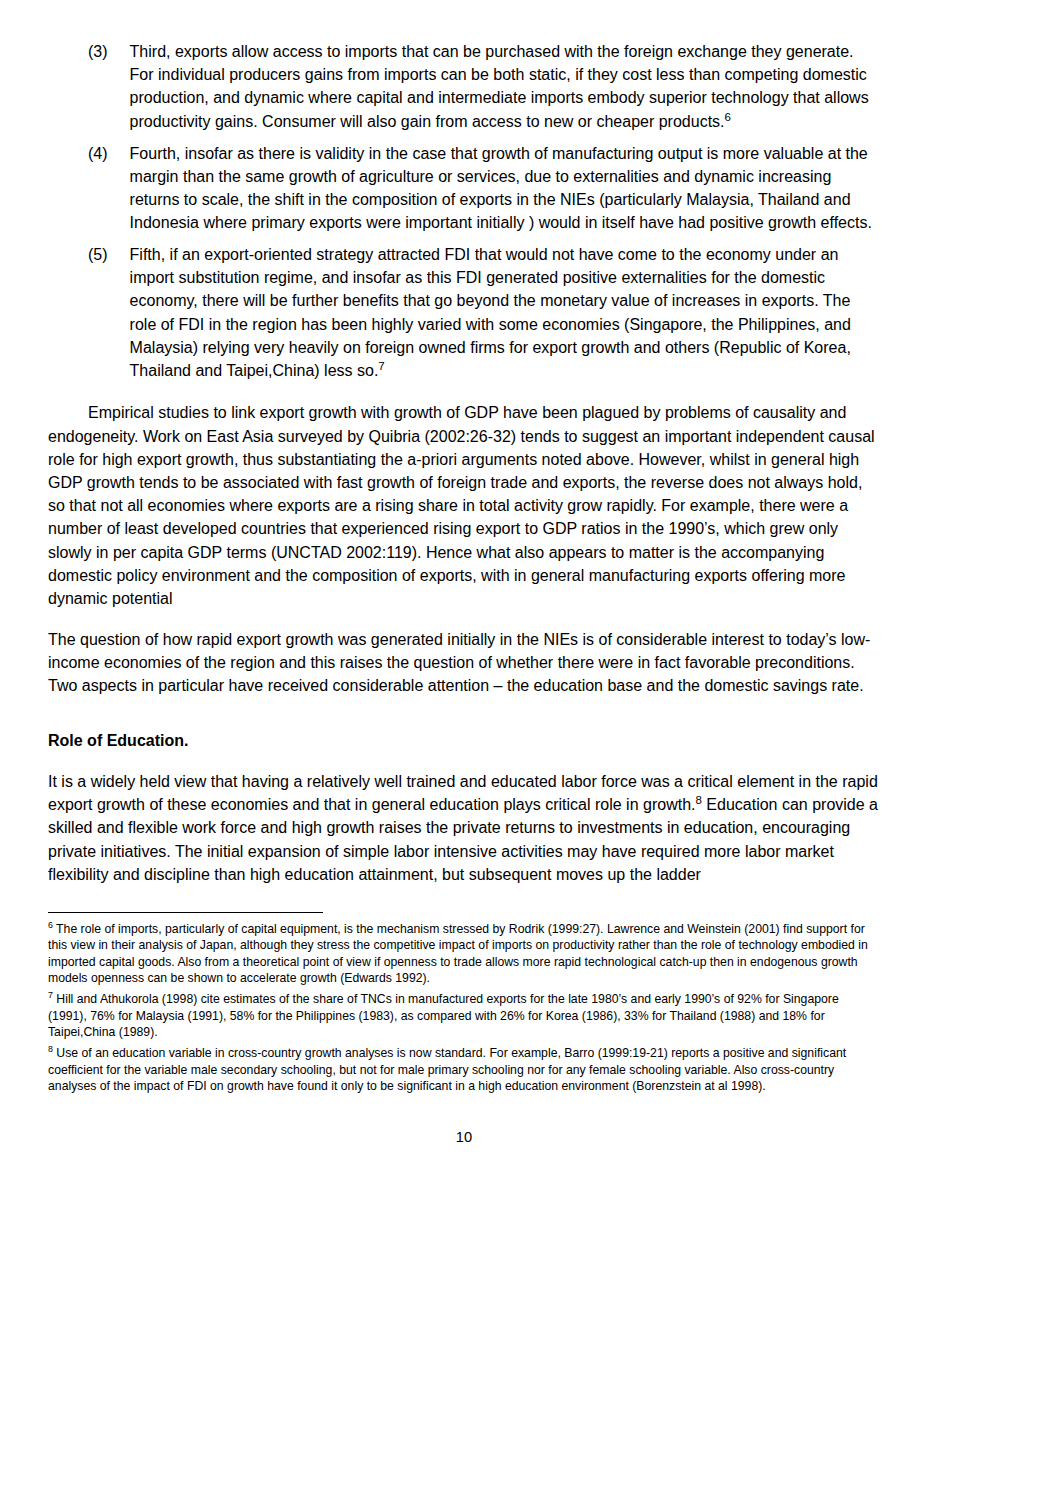(3) Third, exports allow access to imports that can be purchased with the foreign exchange they generate. For individual producers gains from imports can be both static, if they cost less than competing domestic production, and dynamic where capital and intermediate imports embody superior technology that allows productivity gains. Consumer will also gain from access to new or cheaper products.6
(4) Fourth, insofar as there is validity in the case that growth of manufacturing output is more valuable at the margin than the same growth of agriculture or services, due to externalities and dynamic increasing returns to scale, the shift in the composition of exports in the NIEs (particularly Malaysia, Thailand and Indonesia where primary exports were important initially ) would in itself have had positive growth effects.
(5) Fifth, if an export-oriented strategy attracted FDI that would not have come to the economy under an import substitution regime, and insofar as this FDI generated positive externalities for the domestic economy, there will be further benefits that go beyond the monetary value of increases in exports. The role of FDI in the region has been highly varied with some economies (Singapore, the Philippines, and Malaysia) relying very heavily on foreign owned firms for export growth and others (Republic of Korea, Thailand and Taipei,China) less so.7
Empirical studies to link export growth with growth of GDP have been plagued by problems of causality and endogeneity. Work on East Asia surveyed by Quibria (2002:26-32) tends to suggest an important independent causal role for high export growth, thus substantiating the a-priori arguments noted above. However, whilst in general high GDP growth tends to be associated with fast growth of foreign trade and exports, the reverse does not always hold, so that not all economies where exports are a rising share in total activity grow rapidly. For example, there were a number of least developed countries that experienced rising export to GDP ratios in the 1990’s, which grew only slowly in per capita GDP terms (UNCTAD 2002:119). Hence what also appears to matter is the accompanying domestic policy environment and the composition of exports, with in general manufacturing exports offering more dynamic potential
The question of how rapid export growth was generated initially in the NIEs is of considerable interest to today’s low-income economies of the region and this raises the question of whether there were in fact favorable preconditions. Two aspects in particular have received considerable attention – the education base and the domestic savings rate.
Role of Education.
It is a widely held view that having a relatively well trained and educated labor force was a critical element in the rapid export growth of these economies and that in general education plays critical role in growth.8 Education can provide a skilled and flexible work force and high growth raises the private returns to investments in education, encouraging private initiatives. The initial expansion of simple labor intensive activities may have required more labor market flexibility and discipline than high education attainment, but subsequent moves up the ladder
6 The role of imports, particularly of capital equipment, is the mechanism stressed by Rodrik (1999:27). Lawrence and Weinstein (2001) find support for this view in their analysis of Japan, although they stress the competitive impact of imports on productivity rather than the role of technology embodied in imported capital goods. Also from a theoretical point of view if openness to trade allows more rapid technological catch-up then in endogenous growth models openness can be shown to accelerate growth (Edwards 1992).
7 Hill and Athukorola (1998) cite estimates of the share of TNCs in manufactured exports for the late 1980’s and early 1990’s of 92% for Singapore (1991), 76% for Malaysia (1991), 58% for the Philippines (1983), as compared with 26% for Korea (1986), 33% for Thailand (1988) and 18% for Taipei,China (1989).
8 Use of an education variable in cross-country growth analyses is now standard. For example, Barro (1999:19-21) reports a positive and significant coefficient for the variable male secondary schooling, but not for male primary schooling nor for any female schooling variable. Also cross-country analyses of the impact of FDI on growth have found it only to be significant in a high education environment (Borenzstein at al 1998).
10